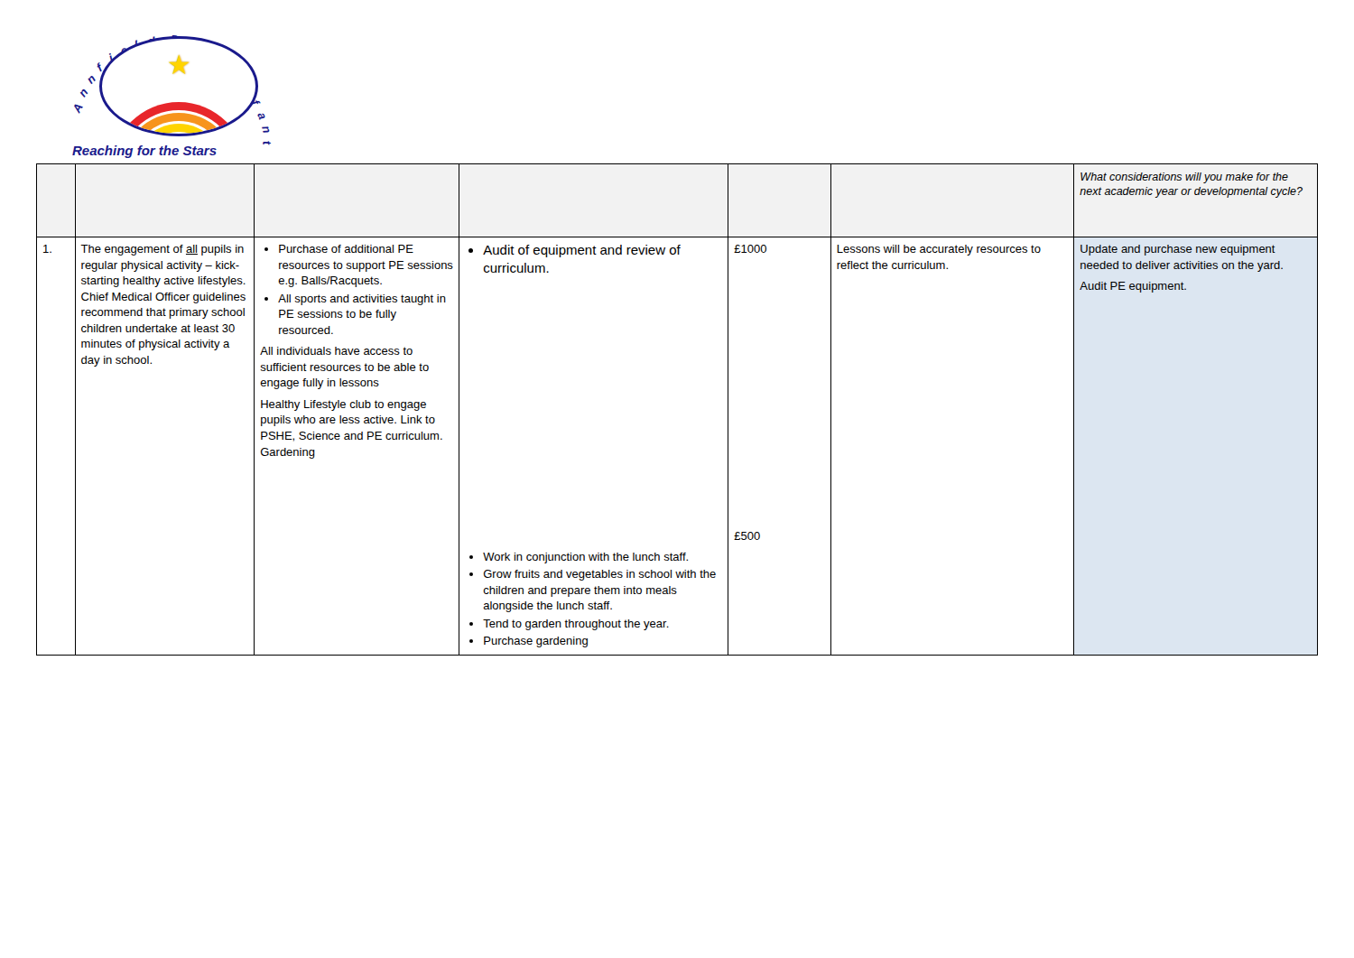A n n f i e l d P l a i n I n f a n t
★
Reaching for the Stars
| | | | | | | What considerations will you make for the next academic year or developmental cycle? |
| 1. | The engagement of all pupils in regular physical activity – kick-starting healthy active lifestyles. Chief Medical Officer guidelines recommend that primary school children undertake at least 30 minutes of physical activity a day in school. | Purchase of additional PE resources to support PE sessions e.g. Balls/Racquets. All sports and activities taught in PE sessions to be fully resourced. All individuals have access to sufficient resources to be able to engage fully in lessons Healthy Lifestyle club to engage pupils who are less active. Link to PSHE, Science and PE curriculum. Gardening | Audit of equipment and review of curriculum. Work in conjunction with the lunch staff. Grow fruits and vegetables in school with the children and prepare them into meals alongside the lunch staff. Tend to garden throughout the year. Purchase gardening | £1000 £500 | Lessons will be accurately resources to reflect the curriculum. | Update and purchase new equipment needed to deliver activities on the yard. Audit PE equipment. |